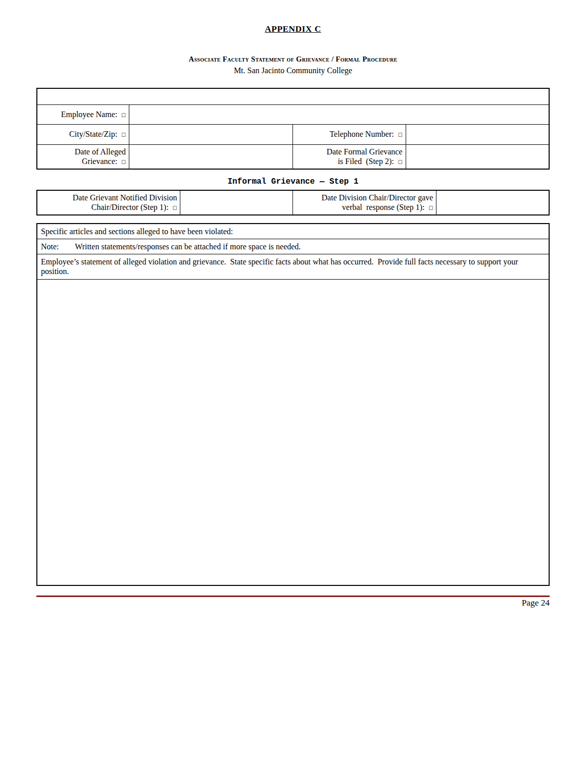APPENDIX C
Associate Faculty Statement of Grievance / Formal Procedure
Mt. San Jacinto Community College
| Employee Name: ☐ | |
| City/State/Zip: ☐ | | Telephone Number: ☐ | |
| Date of Alleged Grievance: ☐ | | Date Formal Grievance is Filed (Step 2): ☐ | |
Informal Grievance — Step 1
| Date Grievant Notified Division Chair/Director (Step 1): ☐ | | Date Division Chair/Director gave verbal response (Step 1): ☐ | |
| Specific articles and sections alleged to have been violated: |
| Note: Written statements/responses can be attached if more space is needed. |
| Employee’s statement of alleged violation and grievance. State specific facts about what has occurred. Provide full facts necessary to support your position. |
Page 24